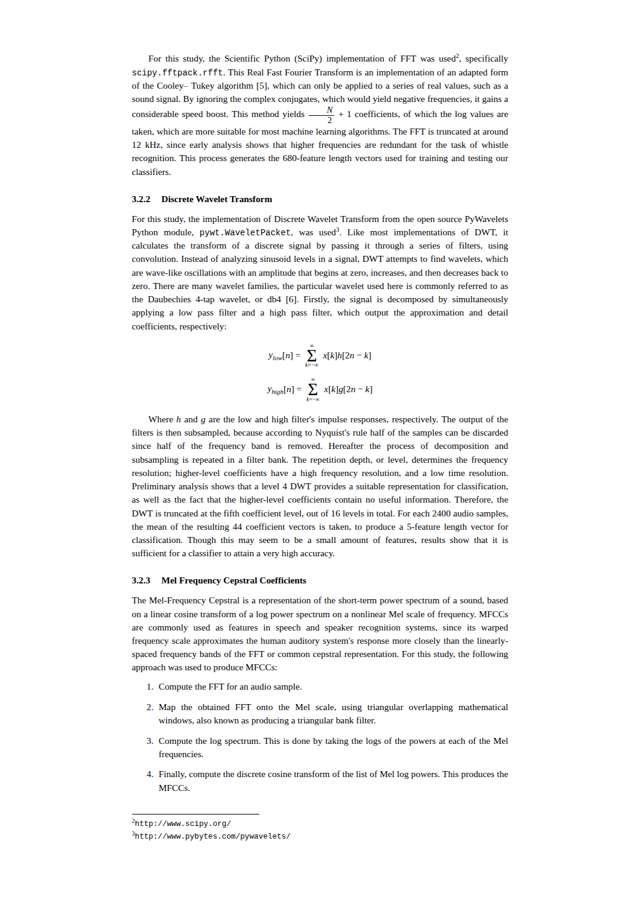For this study, the Scientific Python (SciPy) implementation of FFT was used2, specifically scipy.fftpack.rfft. This Real Fast Fourier Transform is an implementation of an adapted form of the Cooley– Tukey algorithm [5], which can only be applied to a series of real values, such as a sound signal. By ignoring the complex conjugates, which would yield negative frequencies, it gains a considerable speed boost. This method yields N 2 + 1 coefficients, of which the log values are taken, which are more suitable for most machine learning algorithms. The FFT is truncated at around 12 kHz, since early analysis shows that higher frequencies are redundant for the task of whistle recognition. This process generates the 680-feature length vectors used for training and testing our classifiers.
3.2.2 Discrete Wavelet Transform
For this study, the implementation of Discrete Wavelet Transform from the open source PyWavelets Python module, pywt.WaveletPacket, was used3. Like most implementations of DWT, it calculates the transform of a discrete signal by passing it through a series of filters, using convolution. Instead of analyzing sinusoid levels in a signal, DWT attempts to find wavelets, which are wave-like oscillations with an amplitude that begins at zero, increases, and then decreases back to zero. There are many wavelet families, the particular wavelet used here is commonly referred to as the Daubechies 4-tap wavelet, or db4 [6]. Firstly, the signal is decomposed by simultaneously applying a low pass filter and a high pass filter, which output the approximation and detail coefficients, respectively:
ylow[n] = ∞ Σ k=−∞ x[k]h[2n − k]
yhigh[n] = ∞ Σ k=−∞ x[k]g[2n − k]
Where h and g are the low and high filter's impulse responses, respectively. The output of the filters is then subsampled, because according to Nyquist's rule half of the samples can be discarded since half of the frequency band is removed. Hereafter the process of decomposition and subsampling is repeated in a filter bank. The repetition depth, or level, determines the frequency resolution; higher-level coefficients have a high frequency resolution, and a low time resolution. Preliminary analysis shows that a level 4 DWT provides a suitable representation for classification, as well as the fact that the higher-level coefficients contain no useful information. Therefore, the DWT is truncated at the fifth coefficient level, out of 16 levels in total. For each 2400 audio samples, the mean of the resulting 44 coefficient vectors is taken, to produce a 5-feature length vector for classification. Though this may seem to be a small amount of features, results show that it is sufficient for a classifier to attain a very high accuracy.
3.2.3 Mel Frequency Cepstral Coefficients
The Mel-Frequency Cepstral is a representation of the short-term power spectrum of a sound, based on a linear cosine transform of a log power spectrum on a nonlinear Mel scale of frequency. MFCCs are commonly used as features in speech and speaker recognition systems, since its warped frequency scale approximates the human auditory system's response more closely than the linearly-spaced frequency bands of the FFT or common cepstral representation. For this study, the following approach was used to produce MFCCs:
Compute the FFT for an audio sample.
Map the obtained FFT onto the Mel scale, using triangular overlapping mathematical windows, also known as producing a triangular bank filter.
Compute the log spectrum. This is done by taking the logs of the powers at each of the Mel frequencies.
Finally, compute the discrete cosine transform of the list of Mel log powers. This produces the MFCCs.
2 http://www.scipy.org/
3 http://www.pybytes.com/pywavelets/